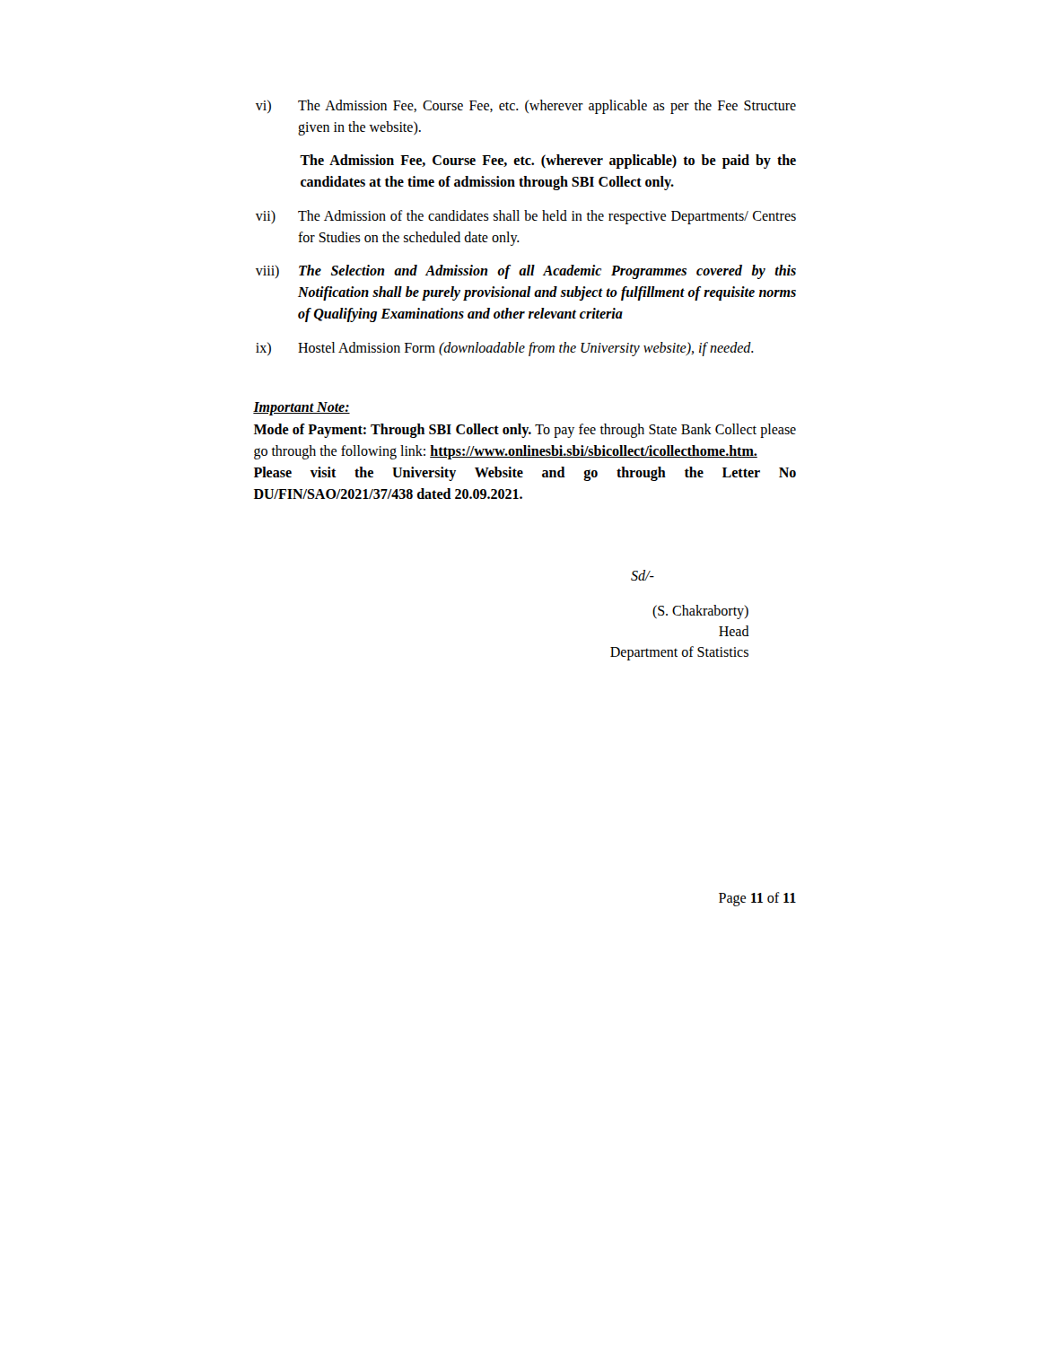vi) The Admission Fee, Course Fee, etc. (wherever applicable as per the Fee Structure given in the website).
The Admission Fee, Course Fee, etc. (wherever applicable) to be paid by the candidates at the time of admission through SBI Collect only.
vii) The Admission of the candidates shall be held in the respective Departments/ Centres for Studies on the scheduled date only.
viii) The Selection and Admission of all Academic Programmes covered by this Notification shall be purely provisional and subject to fulfillment of requisite norms of Qualifying Examinations and other relevant criteria
ix) Hostel Admission Form (downloadable from the University website), if needed.
Important Note:
Mode of Payment: Through SBI Collect only. To pay fee through State Bank Collect please go through the following link: https://www.onlinesbi.sbi/sbicollect/icollecthome.htm.
Please visit the University Website and go through the Letter No DU/FIN/SAO/2021/37/438 dated 20.09.2021.
Sd/-
(S. Chakraborty)
Head
Department of Statistics
Page 11 of 11